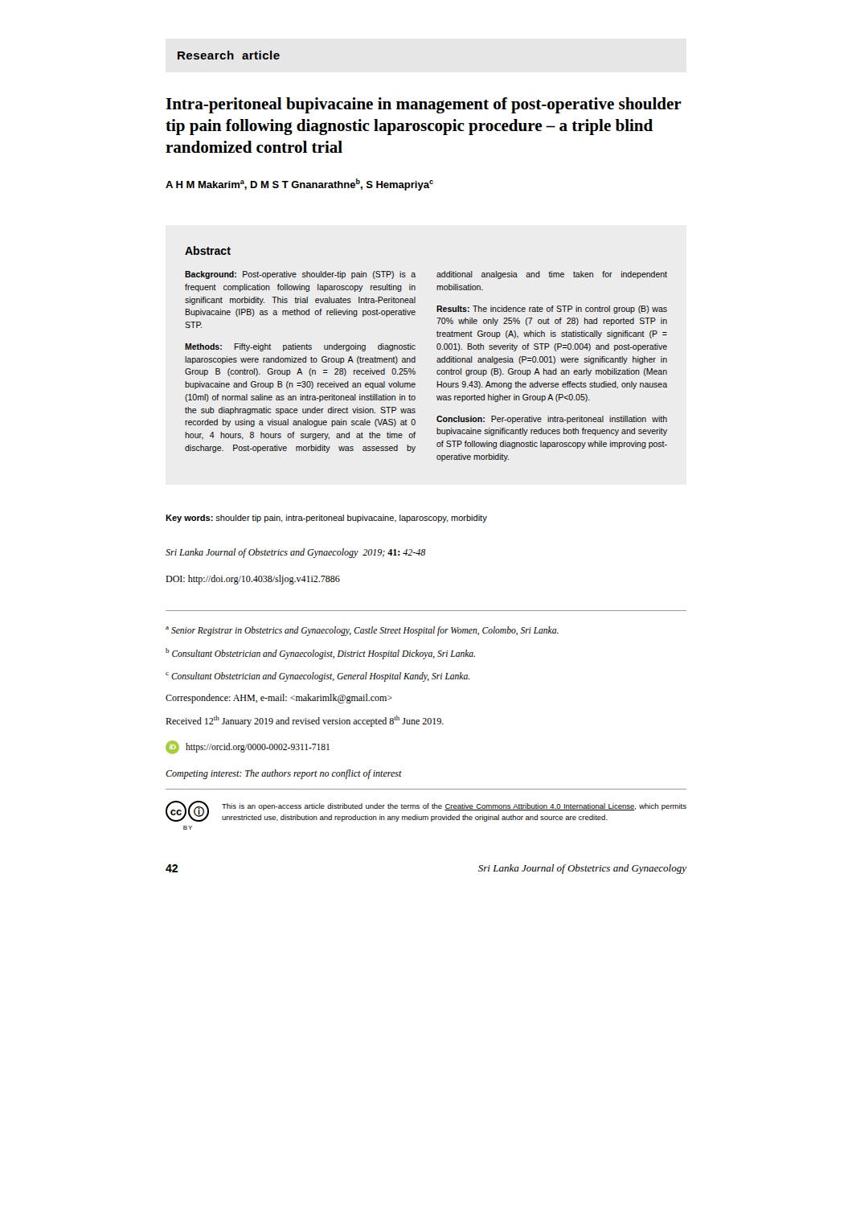Research article
Intra-peritoneal bupivacaine in management of post-operative shoulder tip pain following diagnostic laparoscopic procedure – a triple blind randomized control trial
A H M Makarima, D M S T Gnanarathneb, S Hemapriyac
Abstract
Background: Post-operative shoulder-tip pain (STP) is a frequent complication following laparoscopy resulting in significant morbidity. This trial evaluates Intra-Peritoneal Bupivacaine (IPB) as a method of relieving post-operative STP.
Methods: Fifty-eight patients undergoing diagnostic laparoscopies were randomized to Group A (treatment) and Group B (control). Group A (n = 28) received 0.25% bupivacaine and Group B (n =30) received an equal volume (10ml) of normal saline as an intra-peritoneal instillation in to the sub diaphragmatic space under direct vision. STP was recorded by using a visual analogue pain scale (VAS) at 0 hour, 4 hours, 8 hours of surgery, and at the time of discharge. Post-operative morbidity was assessed by additional analgesia and time taken for independent mobilisation.
Results: The incidence rate of STP in control group (B) was 70% while only 25% (7 out of 28) had reported STP in treatment Group (A), which is statistically significant (P = 0.001). Both severity of STP (P=0.004) and post-operative additional analgesia (P=0.001) were significantly higher in control group (B). Group A had an early mobilization (Mean Hours 9.43). Among the adverse effects studied, only nausea was reported higher in Group A (P<0.05).
Conclusion: Per-operative intra-peritoneal instillation with bupivacaine significantly reduces both frequency and severity of STP following diagnostic laparoscopy while improving post-operative morbidity.
Key words: shoulder tip pain, intra-peritoneal bupivacaine, laparoscopy, morbidity
Sri Lanka Journal of Obstetrics and Gynaecology 2019; 41: 42-48
DOI: http://doi.org/10.4038/sljog.v41i2.7886
a Senior Registrar in Obstetrics and Gynaecology, Castle Street Hospital for Women, Colombo, Sri Lanka.
b Consultant Obstetrician and Gynaecologist, District Hospital Dickoya, Sri Lanka.
c Consultant Obstetrician and Gynaecologist, General Hospital Kandy, Sri Lanka.
Correspondence: AHM, e-mail: <makarimlk@gmail.com>
Received 12th January 2019 and revised version accepted 8th June 2019.
iD https://orcid.org/0000-0002-9311-7181
Competing interest: The authors report no conflict of interest
cc
ⓘ
BY
This is an open-access article distributed under the terms of the Creative Commons Attribution 4.0 International License, which permits unrestricted use, distribution and reproduction in any medium provided the original author and source are credited.
42 Sri Lanka Journal of Obstetrics and Gynaecology